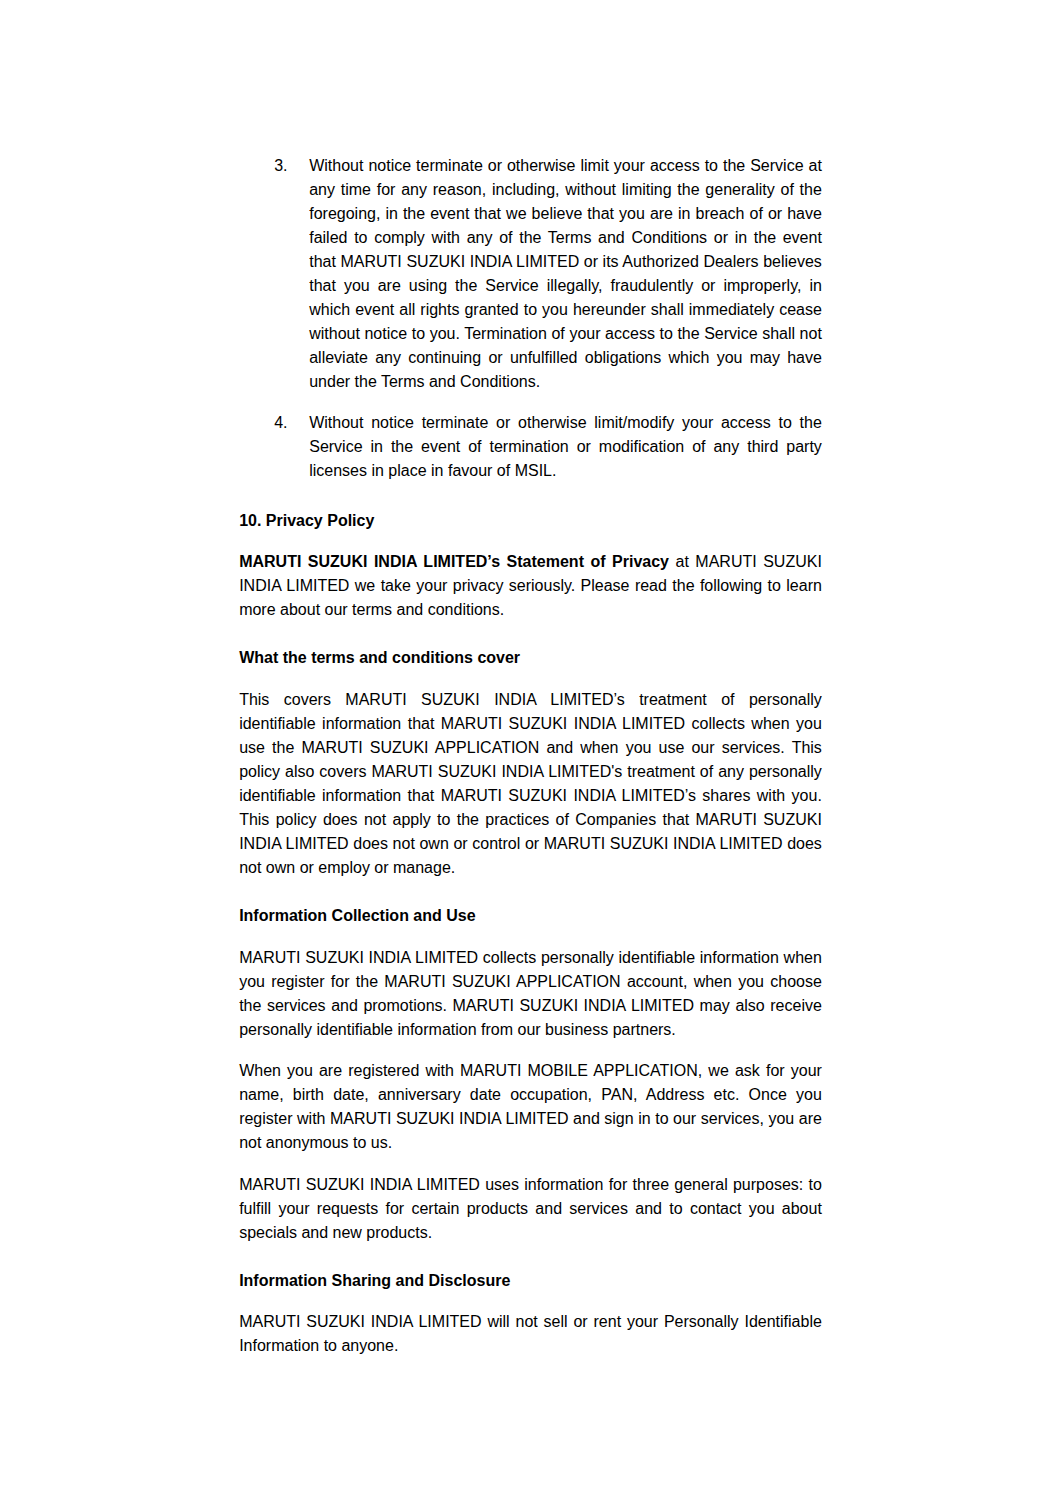Without notice terminate or otherwise limit your access to the Service at any time for any reason, including, without limiting the generality of the foregoing, in the event that we believe that you are in breach of or have failed to comply with any of the Terms and Conditions or in the event that MARUTI SUZUKI INDIA LIMITED or its Authorized Dealers believes that you are using the Service illegally, fraudulently or improperly, in which event all rights granted to you hereunder shall immediately cease without notice to you. Termination of your access to the Service shall not alleviate any continuing or unfulfilled obligations which you may have under the Terms and Conditions.
Without notice terminate or otherwise limit/modify your access to the Service in the event of termination or modification of any third party licenses in place in favour of MSIL.
10. Privacy Policy
MARUTI SUZUKI INDIA LIMITED’s Statement of Privacy at MARUTI SUZUKI INDIA LIMITED we take your privacy seriously. Please read the following to learn more about our terms and conditions.
What the terms and conditions cover
This covers MARUTI SUZUKI INDIA LIMITED’s treatment of personally identifiable information that MARUTI SUZUKI INDIA LIMITED collects when you use the MARUTI SUZUKI APPLICATION and when you use our services. This policy also covers MARUTI SUZUKI INDIA LIMITED's treatment of any personally identifiable information that MARUTI SUZUKI INDIA LIMITED’s shares with you. This policy does not apply to the practices of Companies that MARUTI SUZUKI INDIA LIMITED does not own or control or MARUTI SUZUKI INDIA LIMITED does not own or employ or manage.
Information Collection and Use
MARUTI SUZUKI INDIA LIMITED collects personally identifiable information when you register for the MARUTI SUZUKI APPLICATION account, when you choose the services and promotions. MARUTI SUZUKI INDIA LIMITED may also receive personally identifiable information from our business partners.
When you are registered with MARUTI MOBILE APPLICATION, we ask for your name, birth date, anniversary date occupation, PAN, Address etc. Once you register with MARUTI SUZUKI INDIA LIMITED and sign in to our services, you are not anonymous to us.
MARUTI SUZUKI INDIA LIMITED uses information for three general purposes: to fulfill your requests for certain products and services and to contact you about specials and new products.
Information Sharing and Disclosure
MARUTI SUZUKI INDIA LIMITED will not sell or rent your Personally Identifiable Information to anyone.